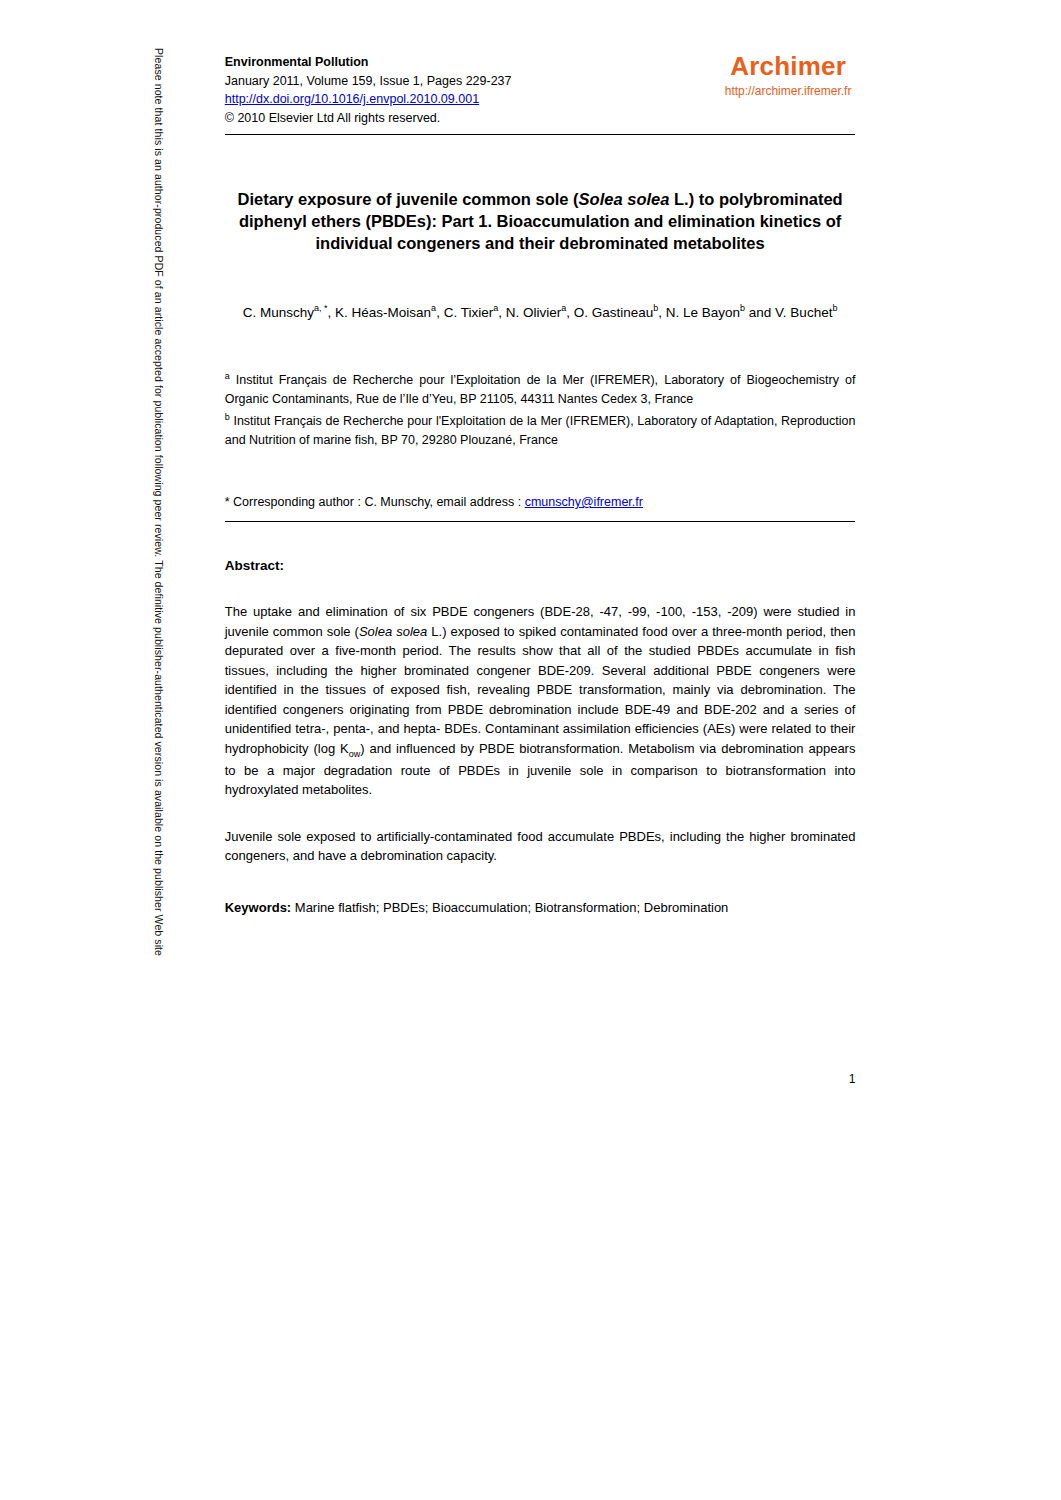Please note that this is an author-produced PDF of an article accepted for publication following peer review. The definitive publisher-authenticated version is available on the publisher Web site
Environmental Pollution
January 2011, Volume 159, Issue 1, Pages 229-237
http://dx.doi.org/10.1016/j.envpol.2010.09.001
© 2010 Elsevier Ltd All rights reserved.
Archimer
http://archimer.ifremer.fr
Dietary exposure of juvenile common sole (Solea solea L.) to polybrominated diphenyl ethers (PBDEs): Part 1. Bioaccumulation and elimination kinetics of individual congeners and their debrominated metabolites
C. Munschya, *, K. Héas-Moisana, C. Tixiera, N. Oliviera, O. Gastineaub, N. Le Bayonb and V. Buchetb
a Institut Français de Recherche pour l’Exploitation de la Mer (IFREMER), Laboratory of Biogeochemistry of Organic Contaminants, Rue de l’Ile d’Yeu, BP 21105, 44311 Nantes Cedex 3, France
b Institut Français de Recherche pour l'Exploitation de la Mer (IFREMER), Laboratory of Adaptation, Reproduction and Nutrition of marine fish, BP 70, 29280 Plouzané, France
* Corresponding author : C. Munschy, email address : cmunschy@ifremer.fr
Abstract:
The uptake and elimination of six PBDE congeners (BDE-28, -47, -99, -100, -153, -209) were studied in juvenile common sole (Solea solea L.) exposed to spiked contaminated food over a three-month period, then depurated over a five-month period. The results show that all of the studied PBDEs accumulate in fish tissues, including the higher brominated congener BDE-209. Several additional PBDE congeners were identified in the tissues of exposed fish, revealing PBDE transformation, mainly via debromination. The identified congeners originating from PBDE debromination include BDE-49 and BDE-202 and a series of unidentified tetra-, penta-, and hepta- BDEs. Contaminant assimilation efficiencies (AEs) were related to their hydrophobicity (log Kow) and influenced by PBDE biotransformation. Metabolism via debromination appears to be a major degradation route of PBDEs in juvenile sole in comparison to biotransformation into hydroxylated metabolites.
Juvenile sole exposed to artificially-contaminated food accumulate PBDEs, including the higher brominated congeners, and have a debromination capacity.
Keywords: Marine flatfish; PBDEs; Bioaccumulation; Biotransformation; Debromination
1